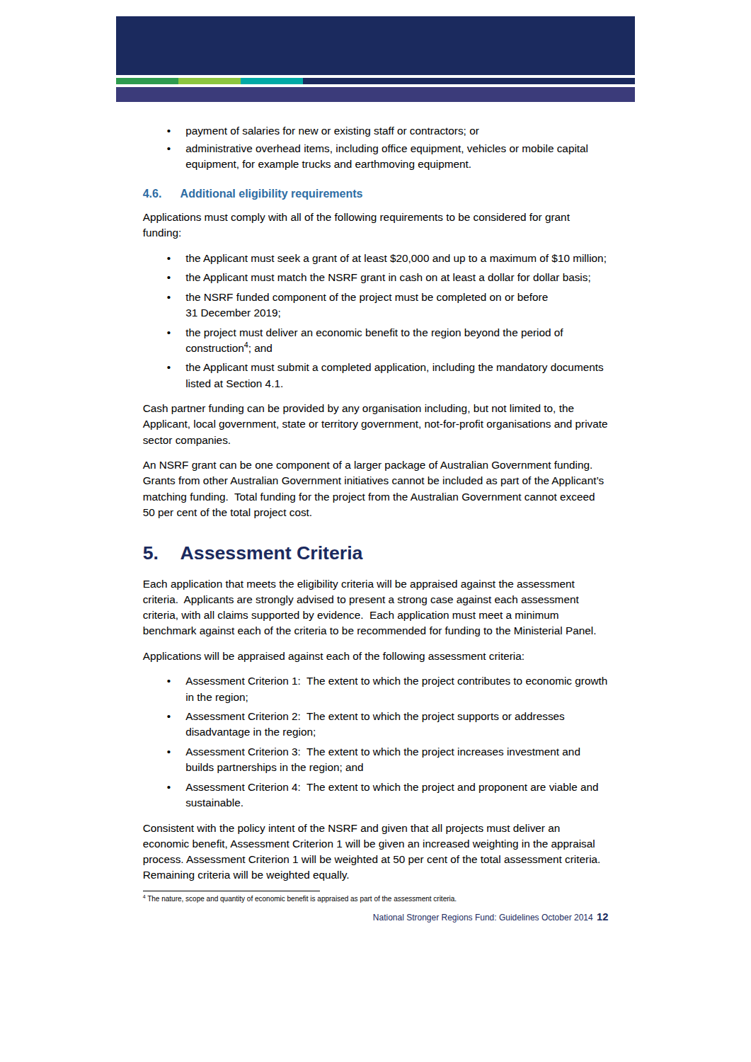payment of salaries for new or existing staff or contractors; or
administrative overhead items, including office equipment, vehicles or mobile capital equipment, for example trucks and earthmoving equipment.
4.6. Additional eligibility requirements
Applications must comply with all of the following requirements to be considered for grant funding:
the Applicant must seek a grant of at least $20,000 and up to a maximum of $10 million;
the Applicant must match the NSRF grant in cash on at least a dollar for dollar basis;
the NSRF funded component of the project must be completed on or before 31 December 2019;
the project must deliver an economic benefit to the region beyond the period of construction4; and
the Applicant must submit a completed application, including the mandatory documents listed at Section 4.1.
Cash partner funding can be provided by any organisation including, but not limited to, the Applicant, local government, state or territory government, not-for-profit organisations and private sector companies.
An NSRF grant can be one component of a larger package of Australian Government funding. Grants from other Australian Government initiatives cannot be included as part of the Applicant’s matching funding. Total funding for the project from the Australian Government cannot exceed 50 per cent of the total project cost.
5. Assessment Criteria
Each application that meets the eligibility criteria will be appraised against the assessment criteria. Applicants are strongly advised to present a strong case against each assessment criteria, with all claims supported by evidence. Each application must meet a minimum benchmark against each of the criteria to be recommended for funding to the Ministerial Panel.
Applications will be appraised against each of the following assessment criteria:
Assessment Criterion 1: The extent to which the project contributes to economic growth in the region;
Assessment Criterion 2: The extent to which the project supports or addresses disadvantage in the region;
Assessment Criterion 3: The extent to which the project increases investment and builds partnerships in the region; and
Assessment Criterion 4: The extent to which the project and proponent are viable and sustainable.
Consistent with the policy intent of the NSRF and given that all projects must deliver an economic benefit, Assessment Criterion 1 will be given an increased weighting in the appraisal process. Assessment Criterion 1 will be weighted at 50 per cent of the total assessment criteria. Remaining criteria will be weighted equally.
4 The nature, scope and quantity of economic benefit is appraised as part of the assessment criteria.
National Stronger Regions Fund: Guidelines October 201412